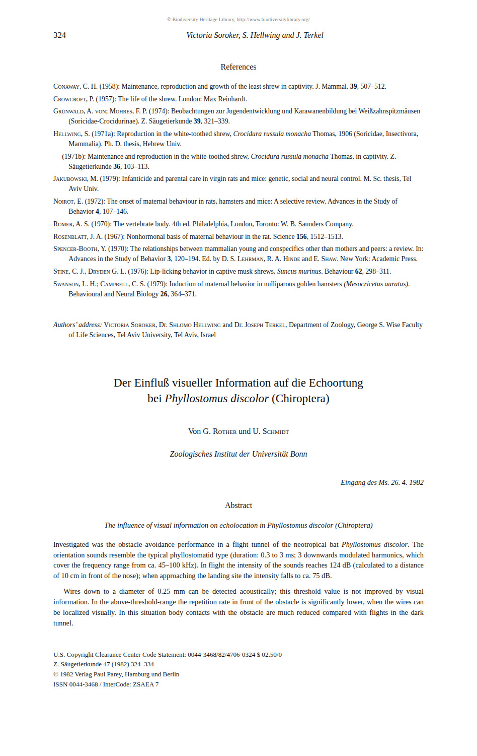© Biodiversity Heritage Library, http://www.biodiversitylibrary.org/
324 Victoria Soroker, S. Hellwing and J. Terkel
References
Conaway, C. H. (1958): Maintenance, reproduction and growth of the least shrew in captivity. J. Mammal. 39, 507–512.
Crowcroft, P. (1957): The life of the shrew. London: Max Reinhardt.
Grünwald, A. von; Möhres, F. P. (1974): Beobachtungen zur Jugendentwicklung und Karawanenbildung bei Weißzahnspitzmäusen (Soricidae-Crocidurinae). Z. Säugetierkunde 39, 321–339.
Hellwing, S. (1971a): Reproduction in the white-toothed shrew, Crocidura russula monacha Thomas, 1906 (Soricidae, Insectivora, Mammalia). Ph. D. thesis, Hebrew Univ.
— (1971b): Maintenance and reproduction in the white-toothed shrew, Crocidura russula monacha Thomas, in captivity. Z. Säugetierkunde 36, 103–113.
Jakubowski, M. (1979): Infanticide and parental care in virgin rats and mice: genetic, social and neural control. M. Sc. thesis, Tel Aviv Univ.
Noirot, E. (1972): The onset of maternal behaviour in rats, hamsters and mice: A selective review. Advances in the Study of Behavior 4, 107–146.
Romer, A. S. (1970): The vertebrate body. 4th ed. Philadelphia, London, Toronto: W. B. Saunders Company.
Rosenblatt, J. A. (1967): Nonhormonal basis of maternal behaviour in the rat. Science 156, 1512–1513.
Spencer-Booth, Y. (1970): The relationships between mammalian young and conspecifics other than mothers and peers: a review. In: Advances in the Study of Behavior 3, 120–194. Ed. by D. S. Lehrman, R. A. Hinde and E. Shaw. New York: Academic Press.
Stine, C. J., Dryden G. L. (1976): Lip-licking behavior in captive musk shrews, Suncus murinus. Behaviour 62, 298–311.
Swanson, L. H.; Campbell, C. S. (1979): Induction of maternal behavior in nulliparous golden hamsters (Mesocricetus auratus). Behavioural and Neural Biology 26, 364–371.
Authors’ address: Victoria Soroker, Dr. Shlomo Hellwing and Dr. Joseph Terkel, Department of Zoology, George S. Wise Faculty of Life Sciences, Tel Aviv University, Tel Aviv, Israel
Der Einfluß visueller Information auf die Echoortung
bei Phyllostomus discolor (Chiroptera)
Von G. Rother und U. Schmidt
Zoologisches Institut der Universität Bonn
Eingang des Ms. 26. 4. 1982
Abstract
The influence of visual information on echolocation in Phyllostomus discolor (Chiroptera)
Investigated was the obstacle avoidance performance in a flight tunnel of the neotropical bat Phyllostomus discolor. The orientation sounds resemble the typical phyllostomatid type (duration: 0.3 to 3 ms; 3 downwards modulated harmonics, which cover the frequency range from ca. 45–100 kHz). In flight the intensity of the sounds reaches 124 dB (calculated to a distance of 10 cm in front of the nose); when approaching the landing site the intensity falls to ca. 75 dB.
Wires down to a diameter of 0.25 mm can be detected acoustically; this threshold value is not improved by visual information. In the above-threshold-range the repetition rate in front of the obstacle is significantly lower, when the wires can be localized visually. In this situation body contacts with the obstacle are much reduced compared with flights in the dark tunnel.
U.S. Copyright Clearance Center Code Statement: 0044-3468/82/4706-0324 $ 02.50/0
Z. Säugetierkunde 47 (1982) 324–334
© 1982 Verlag Paul Parey, Hamburg und Berlin
ISSN 0044-3468 / InterCode: ZSAEA 7